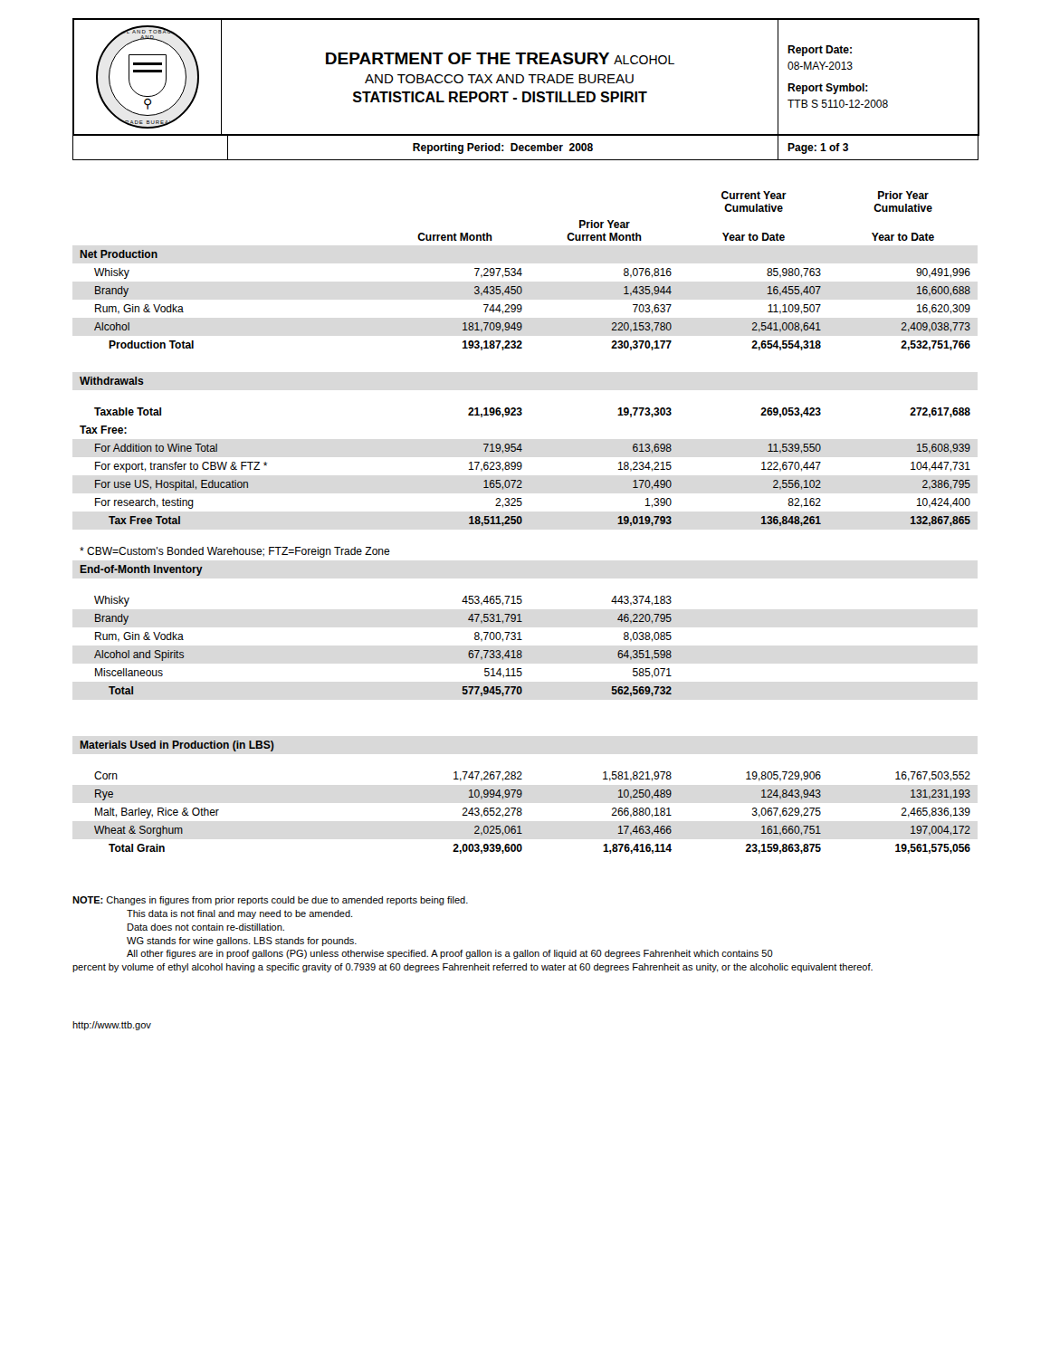ALCOHOL AND TOBACCO TAX AND
⚲
★ TRADE BUREAU ★
DEPARTMENT OF THE TREASURY ALCOHOL
AND TOBACCO TAX AND TRADE BUREAU
STATISTICAL REPORT - DISTILLED SPIRIT
Report Date:
08-MAY-2013
Report Symbol:
TTB S 5110-12-2008
Reporting Period: December 2008
Page: 1 of 3
| | | | Current Year Cumulative | Prior Year Cumulative |
| --- | --- | --- | --- | --- |
| | Current Month | Prior Year Current Month | Year to Date | Year to Date |
| Net Production | | | | |
| Whisky | 7,297,534 | 8,076,816 | 85,980,763 | 90,491,996 |
| Brandy | 3,435,450 | 1,435,944 | 16,455,407 | 16,600,688 |
| Rum, Gin & Vodka | 744,299 | 703,637 | 11,109,507 | 16,620,309 |
| Alcohol | 181,709,949 | 220,153,780 | 2,541,008,641 | 2,409,038,773 |
| Production Total | 193,187,232 | 230,370,177 | 2,654,554,318 | 2,532,751,766 |
| Withdrawals | | | | |
| Taxable Total | 21,196,923 | 19,773,303 | 269,053,423 | 272,617,688 |
| Tax Free: | | | | |
| For Addition to Wine Total | 719,954 | 613,698 | 11,539,550 | 15,608,939 |
| For export, transfer to CBW & FTZ * | 17,623,899 | 18,234,215 | 122,670,447 | 104,447,731 |
| For use US, Hospital, Education | 165,072 | 170,490 | 2,556,102 | 2,386,795 |
| For research, testing | 2,325 | 1,390 | 82,162 | 10,424,400 |
| Tax Free Total | 18,511,250 | 19,019,793 | 136,848,261 | 132,867,865 |
| * CBW=Custom's Bonded Warehouse; FTZ=Foreign Trade Zone |
| End-of-Month Inventory | | | | |
| Whisky | 453,465,715 | 443,374,183 | | |
| Brandy | 47,531,791 | 46,220,795 | | |
| Rum, Gin & Vodka | 8,700,731 | 8,038,085 | | |
| Alcohol and Spirits | 67,733,418 | 64,351,598 | | |
| Miscellaneous | 514,115 | 585,071 | | |
| Total | 577,945,770 | 562,569,732 | | |
| Materials Used in Production (in LBS) | | | | |
| Corn | 1,747,267,282 | 1,581,821,978 | 19,805,729,906 | 16,767,503,552 |
| Rye | 10,994,979 | 10,250,489 | 124,843,943 | 131,231,193 |
| Malt, Barley, Rice & Other | 243,652,278 | 266,880,181 | 3,067,629,275 | 2,465,836,139 |
| Wheat & Sorghum | 2,025,061 | 17,463,466 | 161,660,751 | 197,004,172 |
| Total Grain | 2,003,939,600 | 1,876,416,114 | 23,159,863,875 | 19,561,575,056 |
NOTE: Changes in figures from prior reports could be due to amended reports being filed.
This data is not final and may need to be amended.
Data does not contain re-distillation.
WG stands for wine gallons. LBS stands for pounds.
All other figures are in proof gallons (PG) unless otherwise specified. A proof gallon is a gallon of liquid at 60 degrees Fahrenheit which contains 50
percent by volume of ethyl alcohol having a specific gravity of 0.7939 at 60 degrees Fahrenheit referred to water at 60 degrees Fahrenheit as unity, or the alcoholic equivalent thereof.
http://www.ttb.gov